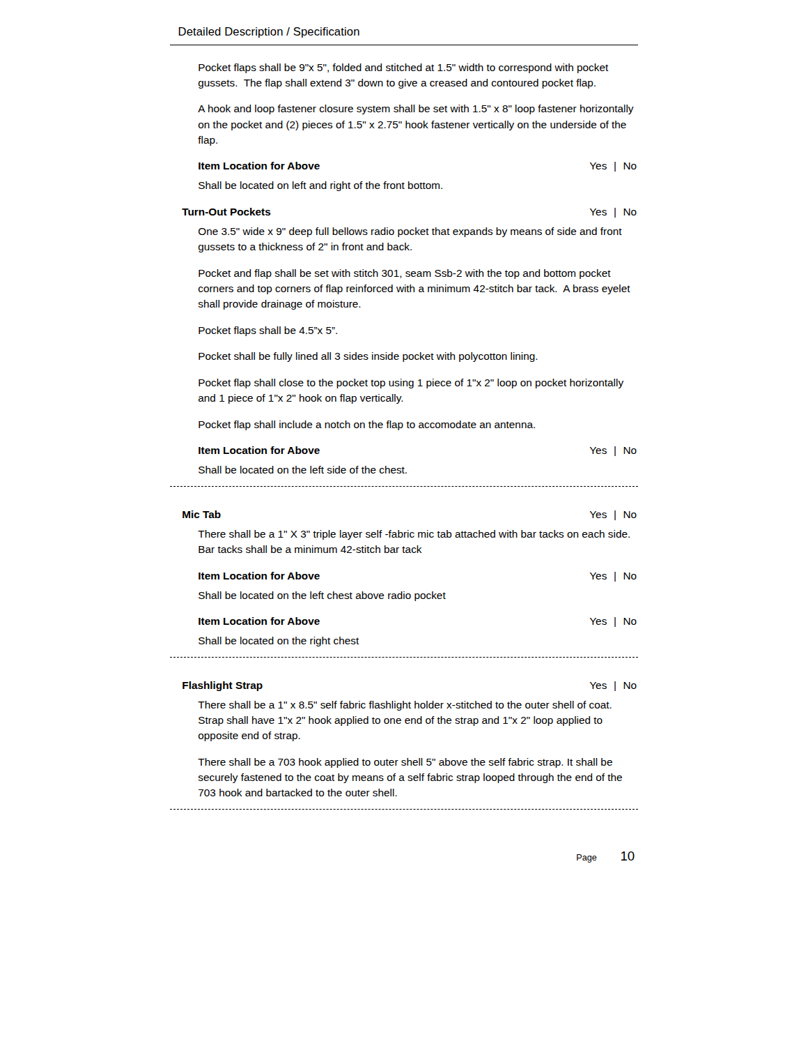Detailed Description / Specification
Pocket flaps shall be 9"x 5", folded and stitched at 1.5" width to correspond with pocket gussets. The flap shall extend 3" down to give a creased and contoured pocket flap.
A hook and loop fastener closure system shall be set with 1.5" x 8" loop fastener horizontally on the pocket and (2) pieces of 1.5" x 2.75" hook fastener vertically on the underside of the flap.
Item Location for Above
Yes|No
Shall be located on left and right of the front bottom.
Turn-Out Pockets
Yes|No
One 3.5" wide x 9" deep full bellows radio pocket that expands by means of side and front gussets to a thickness of 2" in front and back.
Pocket and flap shall be set with stitch 301, seam Ssb-2 with the top and bottom pocket corners and top corners of flap reinforced with a minimum 42-stitch bar tack. A brass eyelet shall provide drainage of moisture.
Pocket flaps shall be 4.5”x 5”.
Pocket shall be fully lined all 3 sides inside pocket with polycotton lining.
Pocket flap shall close to the pocket top using 1 piece of 1"x 2" loop on pocket horizontally and 1 piece of 1"x 2" hook on flap vertically.
Pocket flap shall include a notch on the flap to accomodate an antenna.
Item Location for Above
Yes|No
Shall be located on the left side of the chest.
Mic Tab
Yes|No
There shall be a 1" X 3" triple layer self -fabric mic tab attached with bar tacks on each side. Bar tacks shall be a minimum 42-stitch bar tack
Item Location for Above
Yes|No
Shall be located on the left chest above radio pocket
Item Location for Above
Yes|No
Shall be located on the right chest
Flashlight Strap
Yes|No
There shall be a 1" x 8.5" self fabric flashlight holder x-stitched to the outer shell of coat. Strap shall have 1"x 2" hook applied to one end of the strap and 1"x 2" loop applied to opposite end of strap.
There shall be a 703 hook applied to outer shell 5" above the self fabric strap. It shall be securely fastened to the coat by means of a self fabric strap looped through the end of the 703 hook and bartacked to the outer shell.
Page 10